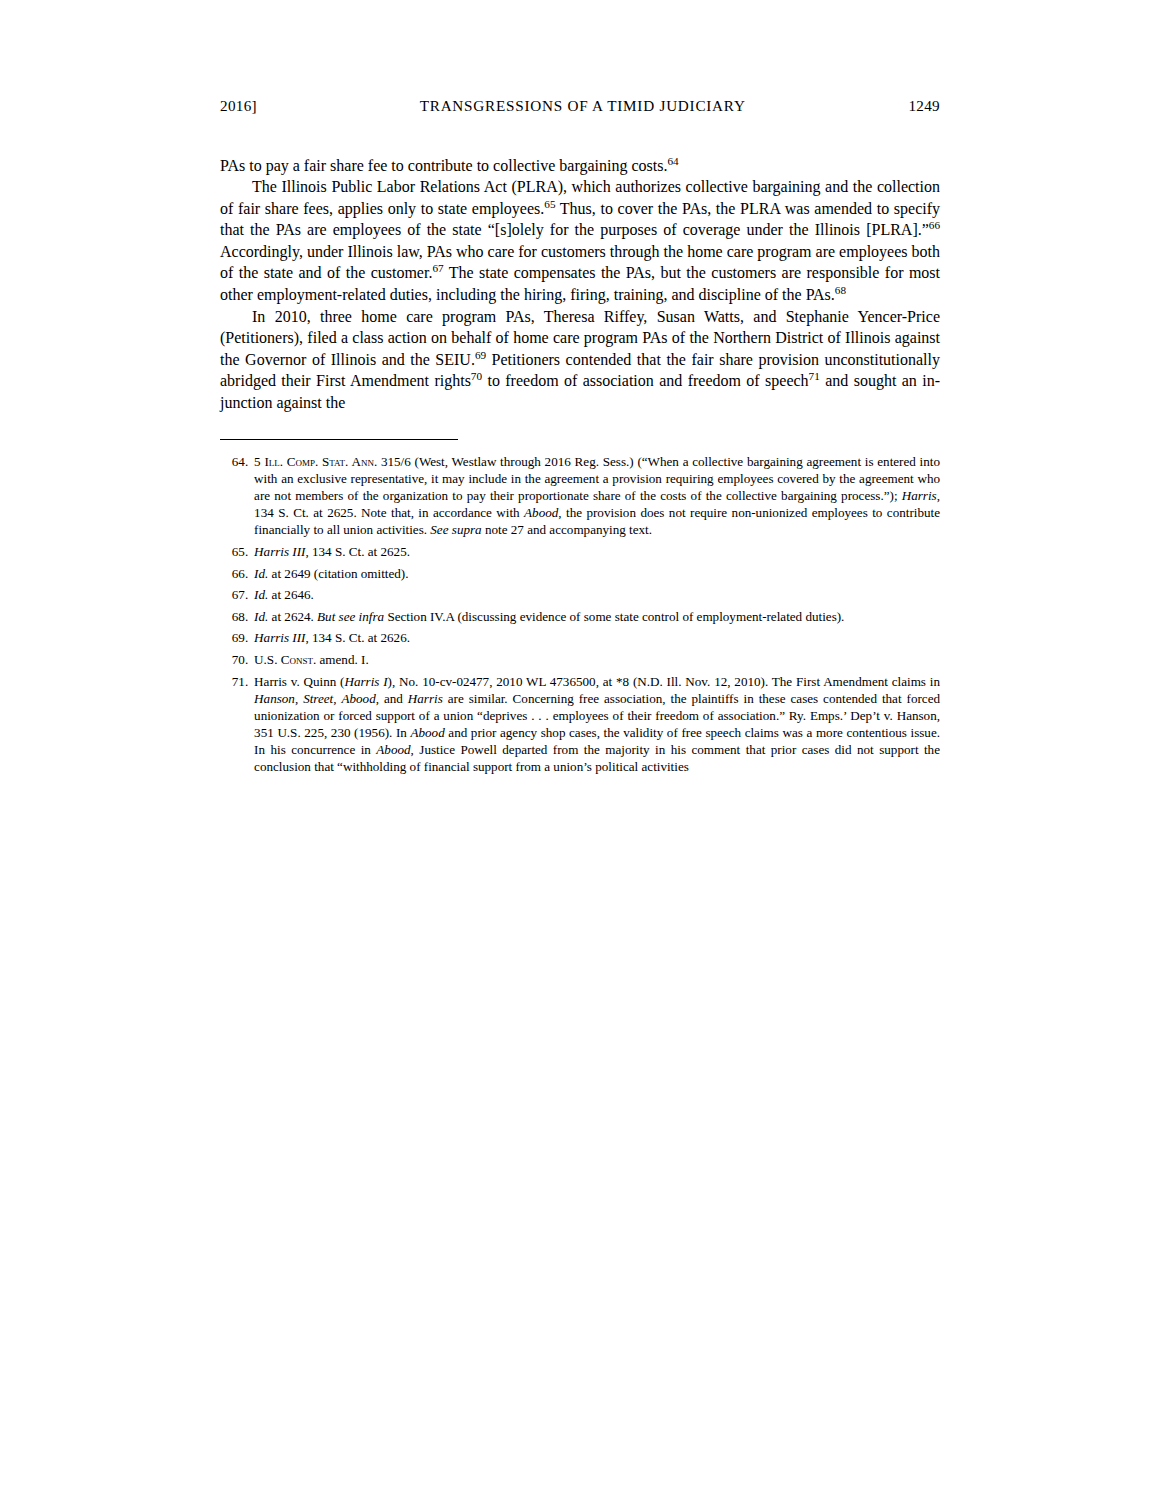2016] Transgressions of a Timid Judiciary 1249
PAs to pay a fair share fee to contribute to collective bargaining costs.64
The Illinois Public Labor Relations Act (PLRA), which authorizes collective bargaining and the collection of fair share fees, applies only to state employees.65 Thus, to cover the PAs, the PLRA was amended to specify that the PAs are employees of the state “[s]olely for the purposes of coverage under the Illinois [PLRA].”66 Accordingly, under Illinois law, PAs who care for customers through the home care program are employees both of the state and of the customer.67 The state compensates the PAs, but the customers are responsible for most other employment-related duties, including the hiring, firing, training, and discipline of the PAs.68
In 2010, three home care program PAs, Theresa Riffey, Susan Watts, and Stephanie Yencer-Price (Petitioners), filed a class action on behalf of home care program PAs of the Northern District of Illinois against the Governor of Illinois and the SEIU.69 Petitioners contended that the fair share provision unconstitutionally abridged their First Amendment rights70 to freedom of association and freedom of speech71 and sought an injunction against the
5 Ill. Comp. Stat. Ann. 315/6 (West, Westlaw through 2016 Reg. Sess.) (“When a collective bargaining agreement is entered into with an exclusive representative, it may include in the agreement a provision requiring employees covered by the agreement who are not members of the organization to pay their proportionate share of the costs of the collective bargaining process.”); Harris, 134 S. Ct. at 2625. Note that, in accordance with Abood, the provision does not require non-unionized employees to contribute financially to all union activities. See supra note 27 and accompanying text.
Harris III, 134 S. Ct. at 2625.
Id. at 2649 (citation omitted).
Id. at 2646.
Id. at 2624. But see infra Section IV.A (discussing evidence of some state control of employment-related duties).
Harris III, 134 S. Ct. at 2626.
U.S. Const. amend. I.
Harris v. Quinn (Harris I), No. 10-cv-02477, 2010 WL 4736500, at *8 (N.D. Ill. Nov. 12, 2010). The First Amendment claims in Hanson, Street, Abood, and Harris are similar. Concerning free association, the plaintiffs in these cases contended that forced unionization or forced support of a union “deprives . . . employees of their freedom of association.” Ry. Emps.’ Dep’t v. Hanson, 351 U.S. 225, 230 (1956). In Abood and prior agency shop cases, the validity of free speech claims was a more contentious issue. In his concurrence in Abood, Justice Powell departed from the majority in his comment that prior cases did not support the conclusion that “withholding of financial support from a union’s political activities